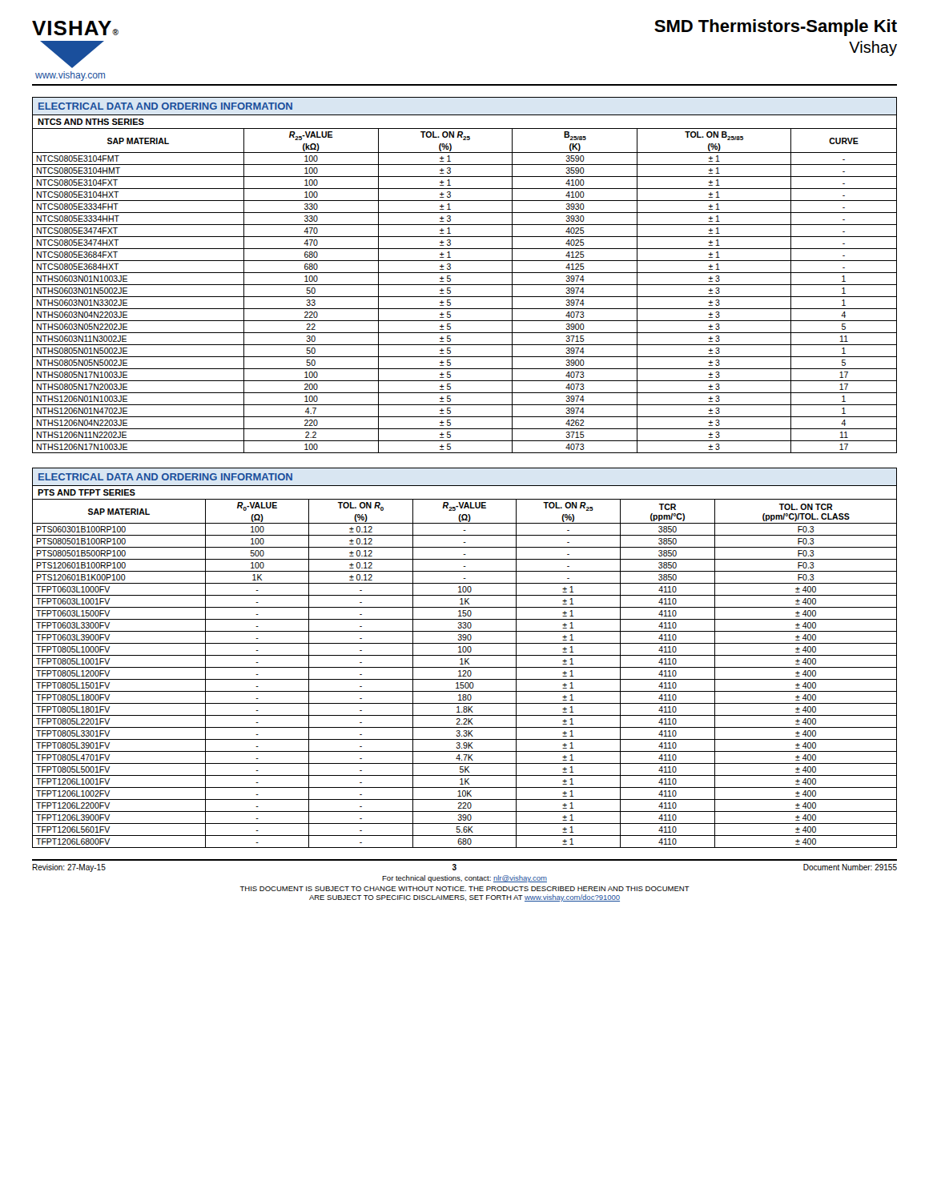VISHAY®
www.vishay.com
SMD Thermistors-Sample Kit
Vishay
ELECTRICAL DATA AND ORDERING INFORMATION
NTCS AND NTHS SERIES
| SAP MATERIAL | R 25 -VALUE (kΩ) | TOL. ON R 25 (%) | B 25/85 (K) | TOL. ON B 25/85 (%) | CURVE |
| --- | --- | --- | --- | --- | --- |
| NTCS0805E3104FMT | 100 | ± 1 | 3590 | ± 1 | - |
| NTCS0805E3104HMT | 100 | ± 3 | 3590 | ± 1 | - |
| NTCS0805E3104FXT | 100 | ± 1 | 4100 | ± 1 | - |
| NTCS0805E3104HXT | 100 | ± 3 | 4100 | ± 1 | - |
| NTCS0805E3334FHT | 330 | ± 1 | 3930 | ± 1 | - |
| NTCS0805E3334HHT | 330 | ± 3 | 3930 | ± 1 | - |
| NTCS0805E3474FXT | 470 | ± 1 | 4025 | ± 1 | - |
| NTCS0805E3474HXT | 470 | ± 3 | 4025 | ± 1 | - |
| NTCS0805E3684FXT | 680 | ± 1 | 4125 | ± 1 | - |
| NTCS0805E3684HXT | 680 | ± 3 | 4125 | ± 1 | - |
| NTHS0603N01N1003JE | 100 | ± 5 | 3974 | ± 3 | 1 |
| NTHS0603N01N5002JE | 50 | ± 5 | 3974 | ± 3 | 1 |
| NTHS0603N01N3302JE | 33 | ± 5 | 3974 | ± 3 | 1 |
| NTHS0603N04N2203JE | 220 | ± 5 | 4073 | ± 3 | 4 |
| NTHS0603N05N2202JE | 22 | ± 5 | 3900 | ± 3 | 5 |
| NTHS0603N11N3002JE | 30 | ± 5 | 3715 | ± 3 | 11 |
| NTHS0805N01N5002JE | 50 | ± 5 | 3974 | ± 3 | 1 |
| NTHS0805N05N5002JE | 50 | ± 5 | 3900 | ± 3 | 5 |
| NTHS0805N17N1003JE | 100 | ± 5 | 4073 | ± 3 | 17 |
| NTHS0805N17N2003JE | 200 | ± 5 | 4073 | ± 3 | 17 |
| NTHS1206N01N1003JE | 100 | ± 5 | 3974 | ± 3 | 1 |
| NTHS1206N01N4702JE | 4.7 | ± 5 | 3974 | ± 3 | 1 |
| NTHS1206N04N2203JE | 220 | ± 5 | 4262 | ± 3 | 4 |
| NTHS1206N11N2202JE | 2.2 | ± 5 | 3715 | ± 3 | 11 |
| NTHS1206N17N1003JE | 100 | ± 5 | 4073 | ± 3 | 17 |
ELECTRICAL DATA AND ORDERING INFORMATION
PTS AND TFPT SERIES
| SAP MATERIAL | R 0 -VALUE (Ω) | TOL. ON R 0 (%) | R 25 -VALUE (Ω) | TOL. ON R 25 (%) | TCR (ppm/°C) | TOL. ON TCR (ppm/°C)/TOL. CLASS |
| --- | --- | --- | --- | --- | --- | --- |
| PTS060301B100RP100 | 100 | ± 0.12 | - | - | 3850 | F0.3 |
| PTS080501B100RP100 | 100 | ± 0.12 | - | - | 3850 | F0.3 |
| PTS080501B500RP100 | 500 | ± 0.12 | - | - | 3850 | F0.3 |
| PTS120601B100RP100 | 100 | ± 0.12 | - | - | 3850 | F0.3 |
| PTS120601B1K00P100 | 1K | ± 0.12 | - | - | 3850 | F0.3 |
| TFPT0603L1000FV | - | - | 100 | ± 1 | 4110 | ± 400 |
| TFPT0603L1001FV | - | - | 1K | ± 1 | 4110 | ± 400 |
| TFPT0603L1500FV | - | - | 150 | ± 1 | 4110 | ± 400 |
| TFPT0603L3300FV | - | - | 330 | ± 1 | 4110 | ± 400 |
| TFPT0603L3900FV | - | - | 390 | ± 1 | 4110 | ± 400 |
| TFPT0805L1000FV | - | - | 100 | ± 1 | 4110 | ± 400 |
| TFPT0805L1001FV | - | - | 1K | ± 1 | 4110 | ± 400 |
| TFPT0805L1200FV | - | - | 120 | ± 1 | 4110 | ± 400 |
| TFPT0805L1501FV | - | - | 1500 | ± 1 | 4110 | ± 400 |
| TFPT0805L1800FV | - | - | 180 | ± 1 | 4110 | ± 400 |
| TFPT0805L1801FV | - | - | 1.8K | ± 1 | 4110 | ± 400 |
| TFPT0805L2201FV | - | - | 2.2K | ± 1 | 4110 | ± 400 |
| TFPT0805L3301FV | - | - | 3.3K | ± 1 | 4110 | ± 400 |
| TFPT0805L3901FV | - | - | 3.9K | ± 1 | 4110 | ± 400 |
| TFPT0805L4701FV | - | - | 4.7K | ± 1 | 4110 | ± 400 |
| TFPT0805L5001FV | - | - | 5K | ± 1 | 4110 | ± 400 |
| TFPT1206L1001FV | - | - | 1K | ± 1 | 4110 | ± 400 |
| TFPT1206L1002FV | - | - | 10K | ± 1 | 4110 | ± 400 |
| TFPT1206L2200FV | - | - | 220 | ± 1 | 4110 | ± 400 |
| TFPT1206L3900FV | - | - | 390 | ± 1 | 4110 | ± 400 |
| TFPT1206L5601FV | - | - | 5.6K | ± 1 | 4110 | ± 400 |
| TFPT1206L6800FV | - | - | 680 | ± 1 | 4110 | ± 400 |
Revision: 27-May-15
3
Document Number: 29155
For technical questions, contact: nlr@vishay.com
THIS DOCUMENT IS SUBJECT TO CHANGE WITHOUT NOTICE. THE PRODUCTS DESCRIBED HEREIN AND THIS DOCUMENT
ARE SUBJECT TO SPECIFIC DISCLAIMERS, SET FORTH AT www.vishay.com/doc?91000